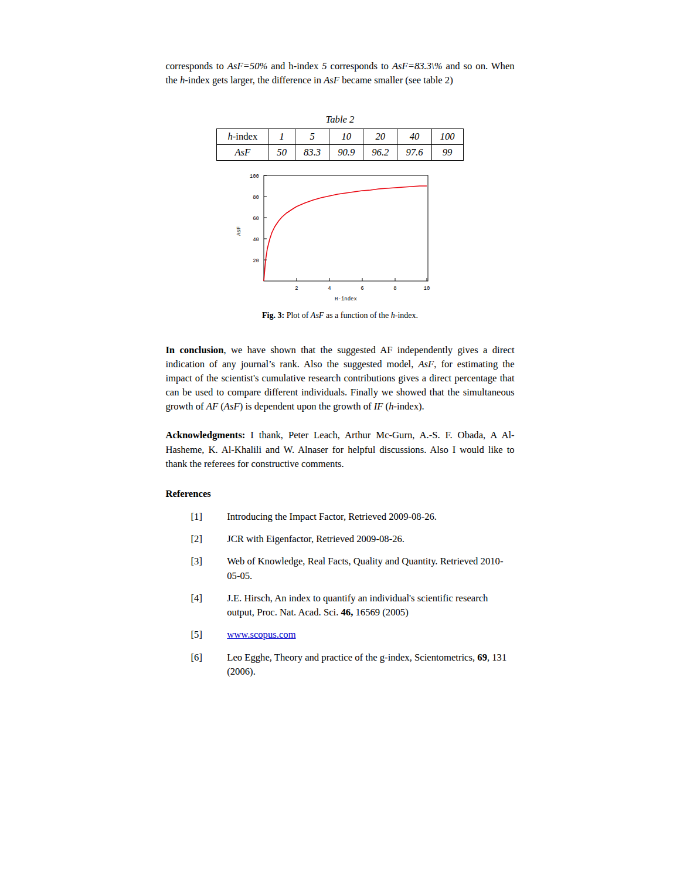corresponds to AsF=50% and h-index 5 corresponds to AsF=83.3\% and so on. When the h-index gets larger, the difference in AsF became smaller (see table 2)
Table 2
| h -index | 1 | 5 | 10 | 20 | 40 | 100 |
| AsF | 50 | 83.3 | 90.9 | 96.2 | 97.6 | 99 |
100 80 60 40 20 2 4 6 8 10 AsF H-index
Fig. 3: Plot of AsF as a function of the h-index.
In conclusion, we have shown that the suggested AF independently gives a direct indication of any journal’s rank. Also the suggested model, AsF, for estimating the impact of the scientist's cumulative research contributions gives a direct percentage that can be used to compare different individuals. Finally we showed that the simultaneous growth of AF (AsF) is dependent upon the growth of IF (h-index).
Acknowledgments: I thank, Peter Leach, Arthur Mc-Gurn, A.-S. F. Obada, A Al-Hasheme, K. Al-Khalili and W. Alnaser for helpful discussions. Also I would like to thank the referees for constructive comments.
References
[1] Introducing the Impact Factor, Retrieved 2009-08-26.
[2] JCR with Eigenfactor, Retrieved 2009-08-26.
[3] Web of Knowledge, Real Facts, Quality and Quantity. Retrieved 2010-05-05.
[4] J.E. Hirsch, An index to quantify an individual's scientific research output, Proc. Nat. Acad. Sci. 46, 16569 (2005)
[5] www.scopus.com
[6] Leo Egghe, Theory and practice of the g-index, Scientometrics, 69, 131 (2006).